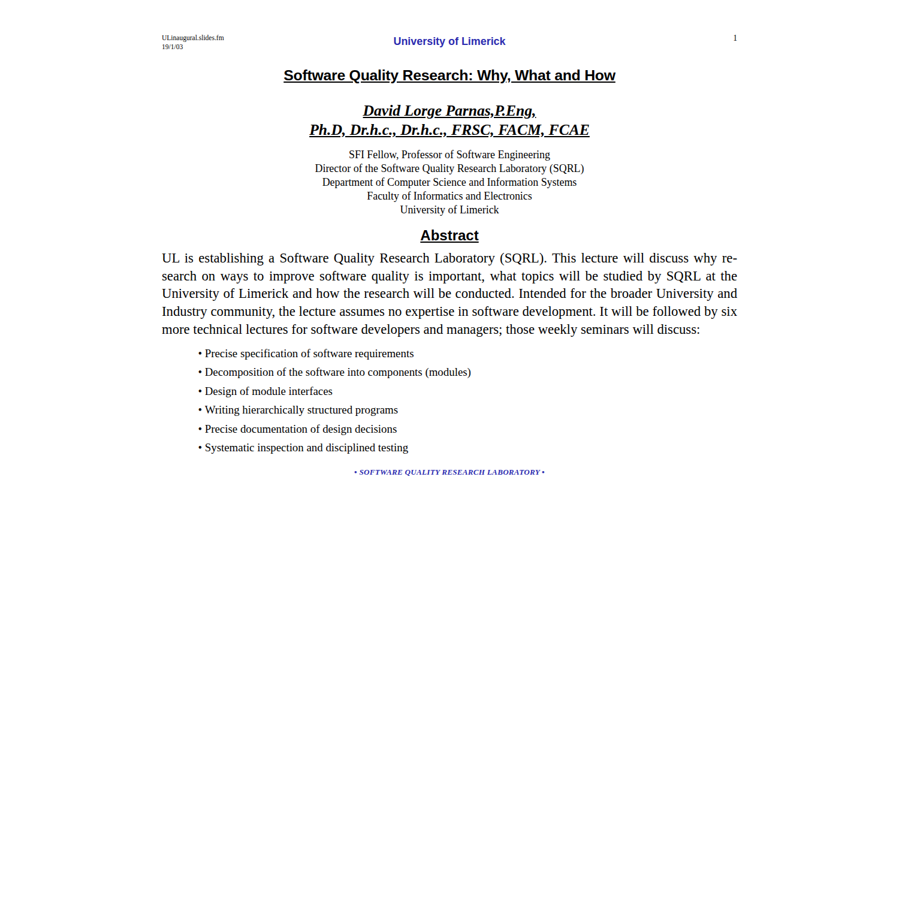ULinaugural.slides.fm
19/1/03
University of Limerick
1
Software Quality Research: Why, What and How
David Lorge Parnas,P.Eng,
Ph.D, Dr.h.c., Dr.h.c., FRSC, FACM, FCAE
SFI Fellow, Professor of Software Engineering
Director of the Software Quality Research Laboratory (SQRL)
Department of Computer Science and Information Systems
Faculty of Informatics and Electronics
University of Limerick
Abstract
UL is establishing a Software Quality Research Laboratory (SQRL). This lecture will discuss why research on ways to improve software quality is important, what topics will be studied by SQRL at the University of Limerick and how the research will be conducted. Intended for the broader University and Industry community, the lecture assumes no expertise in software development. It will be followed by six more technical lectures for software developers and managers; those weekly seminars will discuss:
Precise specification of software requirements
Decomposition of the software into components (modules)
Design of module interfaces
Writing hierarchically structured programs
Precise documentation of design decisions
Systematic inspection and disciplined testing
• SOFTWARE QUALITY RESEARCH LABORATORY •